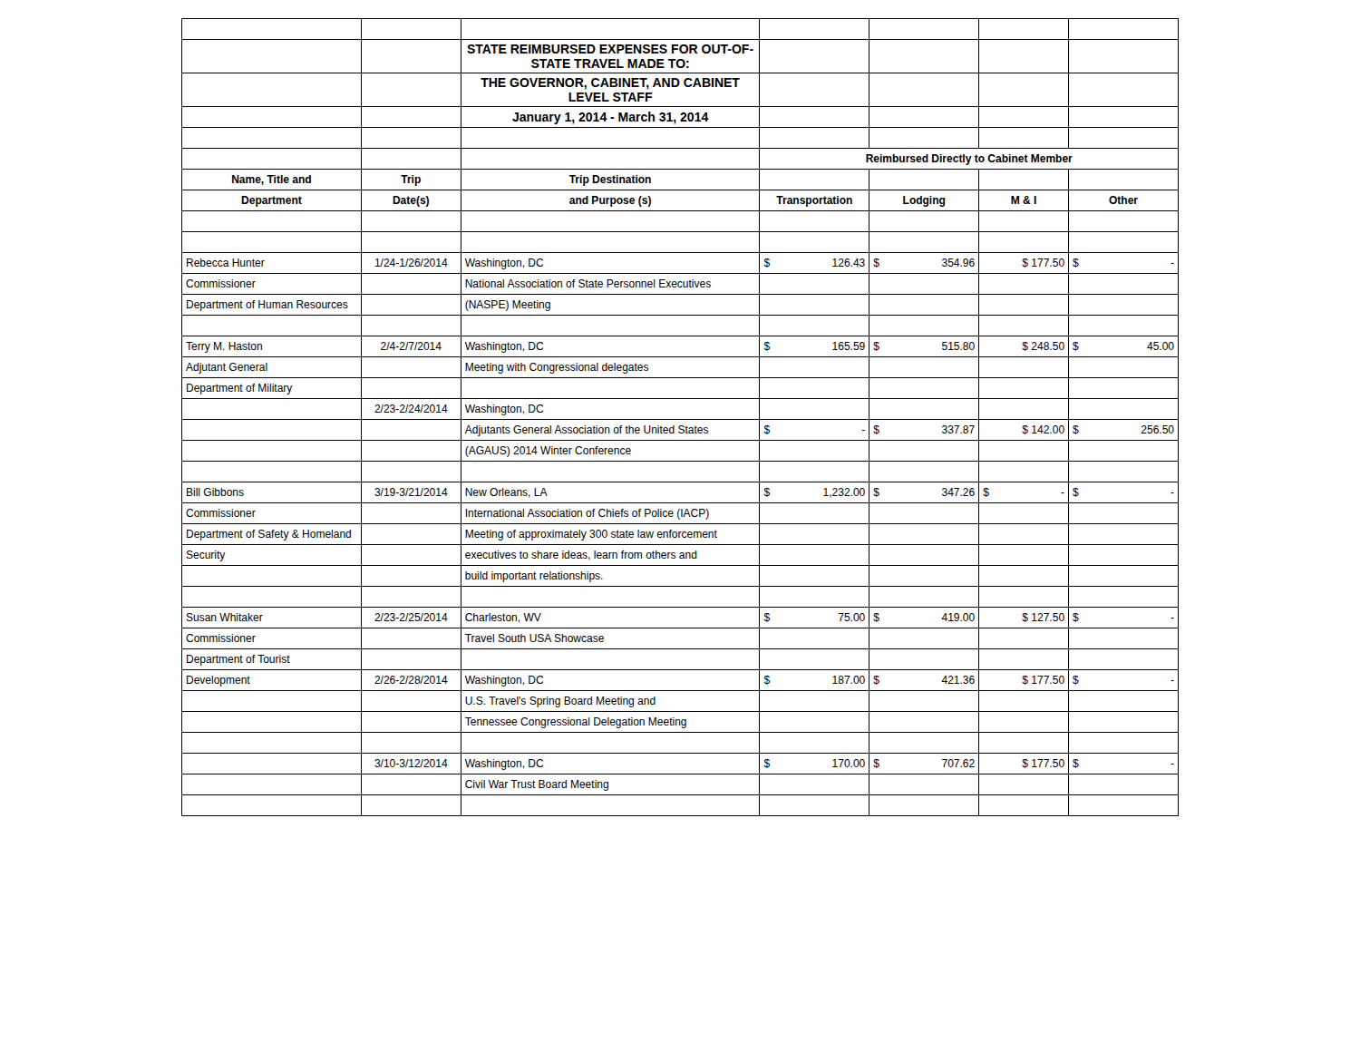| | | STATE REIMBURSED EXPENSES FOR OUT-OF-STATE TRAVEL MADE TO: | | | | |
| | | THE GOVERNOR, CABINET, AND CABINET LEVEL STAFF | | | | |
| | | January 1, 2014 - March 31, 2014 | | | | |
| | | | Reimbursed Directly to Cabinet Member |
| Name, Title and | Trip | Trip Destination | | | | |
| Department | Date(s) | and Purpose (s) | Transportation | Lodging | M & I | Other |
| Rebecca Hunter | 1/24-1/26/2014 | Washington, DC | $ 126.43 | $ 354.96 | $ 177.50 | $ - |
| Commissioner | | National Association of State Personnel Executives | | | | |
| Department of Human Resources | | (NASPE) Meeting | | | | |
| Terry M. Haston | 2/4-2/7/2014 | Washington, DC | $ 165.59 | $ 515.80 | $ 248.50 | $ 45.00 |
| Adjutant General | | Meeting with Congressional delegates | | | | |
| Department of Military | | | | | | |
| | 2/23-2/24/2014 | Washington, DC | | | | |
| | | Adjutants General Association of the United States | $ - | $ 337.87 | $ 142.00 | $ 256.50 |
| | | (AGAUS) 2014 Winter Conference | | | | |
| Bill Gibbons | 3/19-3/21/2014 | New Orleans, LA | $ 1,232.00 | $ 347.26 | $ - | $ - |
| Commissioner | | International Association of Chiefs of Police (IACP) | | | | |
| Department of Safety & Homeland | | Meeting of approximately 300 state law enforcement | | | | |
| Security | | executives to share ideas, learn from others and | | | | |
| | | build important relationships. | | | | |
| Susan Whitaker | 2/23-2/25/2014 | Charleston, WV | $ 75.00 | $ 419.00 | $ 127.50 | $ - |
| Commissioner | | Travel South USA Showcase | | | | |
| Department of Tourist | | | | | | |
| Development | 2/26-2/28/2014 | Washington, DC | $ 187.00 | $ 421.36 | $ 177.50 | $ - |
| | | U.S. Travel's Spring Board Meeting and | | | | |
| | | Tennessee Congressional Delegation Meeting | | | | |
| | 3/10-3/12/2014 | Washington, DC | $ 170.00 | $ 707.62 | $ 177.50 | $ - |
| | | Civil War Trust Board Meeting | | | | |